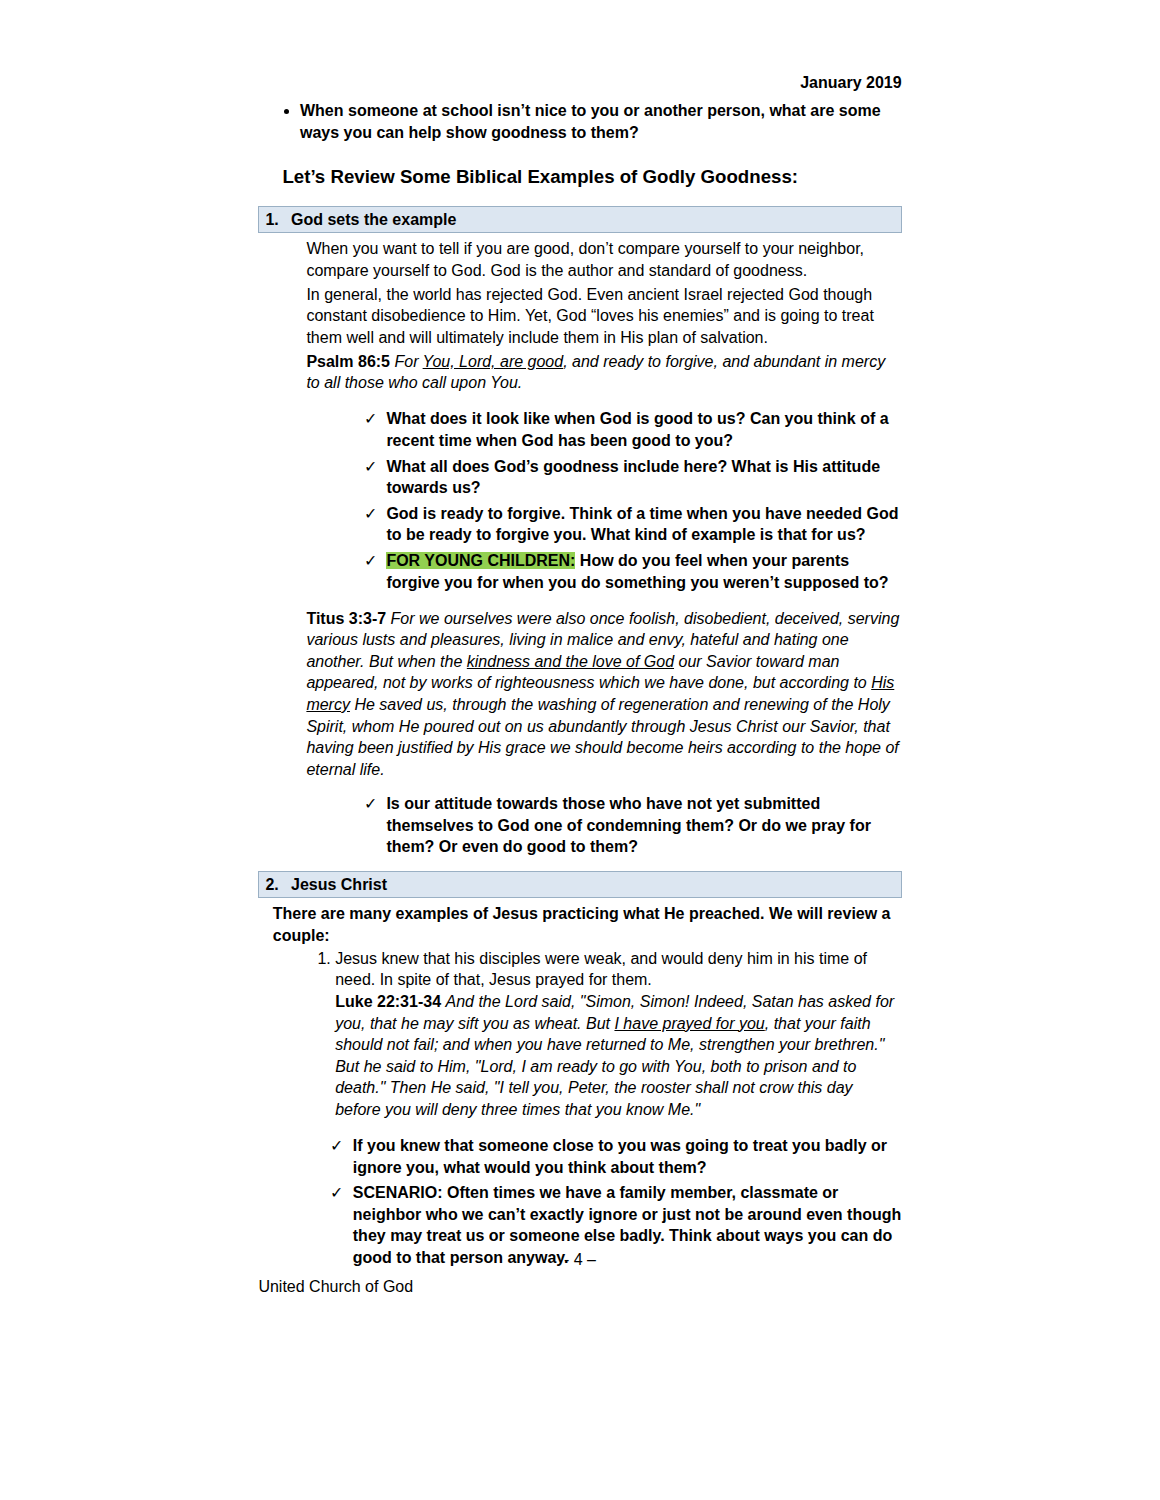January 2019
When someone at school isn’t nice to you or another person, what are some ways you can help show goodness to them?
Let’s Review Some Biblical Examples of Godly Goodness:
1. God sets the example
When you want to tell if you are good, don’t compare yourself to your neighbor, compare yourself to God. God is the author and standard of goodness.
In general, the world has rejected God. Even ancient Israel rejected God though constant disobedience to Him. Yet, God “loves his enemies” and is going to treat them well and will ultimately include them in His plan of salvation.
Psalm 86:5 For You, Lord, are good, and ready to forgive, and abundant in mercy to all those who call upon You.
What does it look like when God is good to us? Can you think of a recent time when God has been good to you?
What all does God’s goodness include here? What is His attitude towards us?
God is ready to forgive. Think of a time when you have needed God to be ready to forgive you. What kind of example is that for us?
FOR YOUNG CHILDREN: How do you feel when your parents forgive you for when you do something you weren’t supposed to?
Titus 3:3-7 For we ourselves were also once foolish, disobedient, deceived, serving various lusts and pleasures, living in malice and envy, hateful and hating one another. But when the kindness and the love of God our Savior toward man appeared, not by works of righteousness which we have done, but according to His mercy He saved us, through the washing of regeneration and renewing of the Holy Spirit, whom He poured out on us abundantly through Jesus Christ our Savior, that having been justified by His grace we should become heirs according to the hope of eternal life.
Is our attitude towards those who have not yet submitted themselves to God one of condemning them? Or do we pray for them? Or even do good to them?
2. Jesus Christ
There are many examples of Jesus practicing what He preached. We will review a couple:
Jesus knew that his disciples were weak, and would deny him in his time of need. In spite of that, Jesus prayed for them.
Luke 22:31-34 And the Lord said, "Simon, Simon! Indeed, Satan has asked for you, that he may sift you as wheat. But I have prayed for you, that your faith should not fail; and when you have returned to Me, strengthen your brethren." But he said to Him, "Lord, I am ready to go with You, both to prison and to death." Then He said, "I tell you, Peter, the rooster shall not crow this day before you will deny three times that you know Me."
If you knew that someone close to you was going to treat you badly or ignore you, what would you think about them?
SCENARIO: Often times we have a family member, classmate or neighbor who we can’t exactly ignore or just not be around even though they may treat us or someone else badly. Think about ways you can do good to that person anyway.
- 4 –
United Church of God